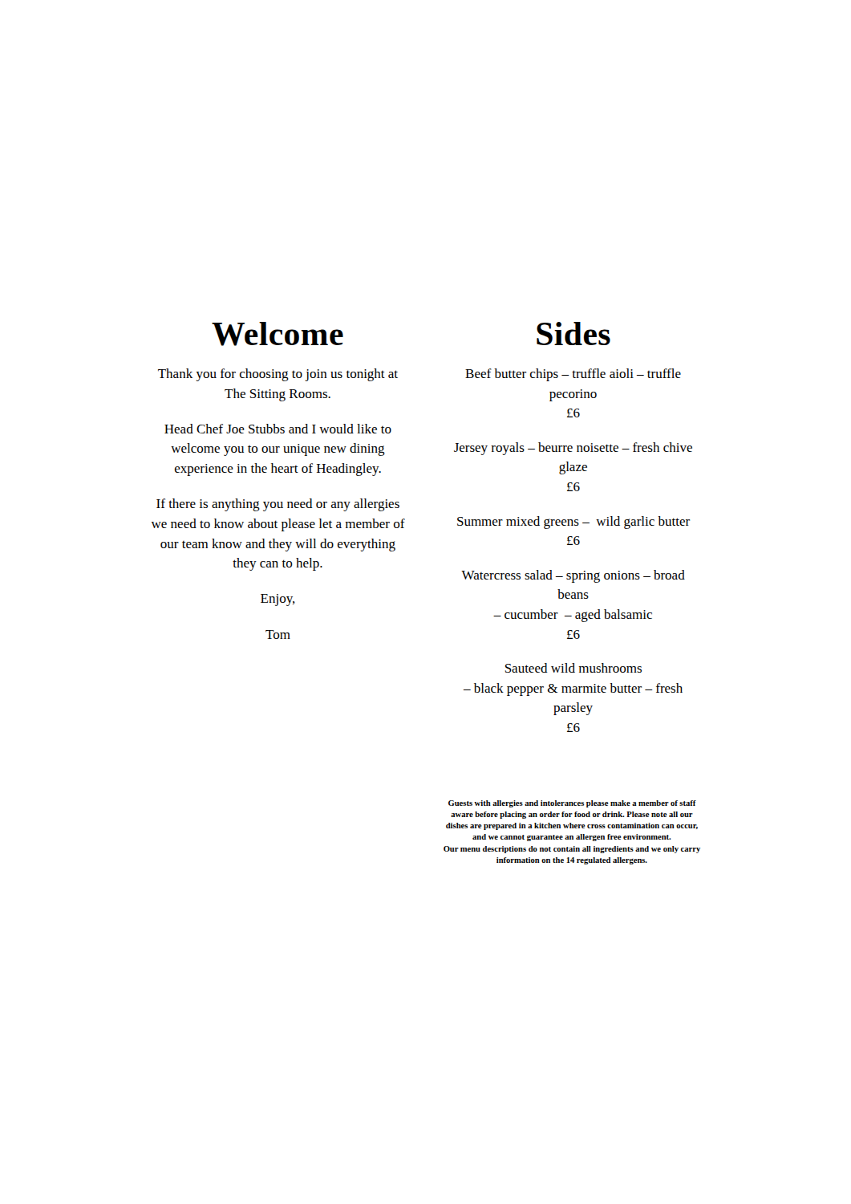Welcome
Thank you for choosing to join us tonight at The Sitting Rooms.
Head Chef Joe Stubbs and I would like to welcome you to our unique new dining experience in the heart of Headingley.
If there is anything you need or any allergies we need to know about please let a member of our team know and they will do everything they can to help.
Enjoy,
Tom
Sides
Beef butter chips – truffle aioli – truffle pecorino £6
Jersey royals – beurre noisette – fresh chive glaze £6
Summer mixed greens – wild garlic butter £6
Watercress salad – spring onions – broad beans
– cucumber – aged balsamic £6
Sauteed wild mushrooms
– black pepper & marmite butter – fresh parsley £6
Guests with allergies and intolerances please make a member of staff aware before placing an order for food or drink. Please note all our dishes are prepared in a kitchen where cross contamination can occur, and we cannot guarantee an allergen free environment.
Our menu descriptions do not contain all ingredients and we only carry information on the 14 regulated allergens.